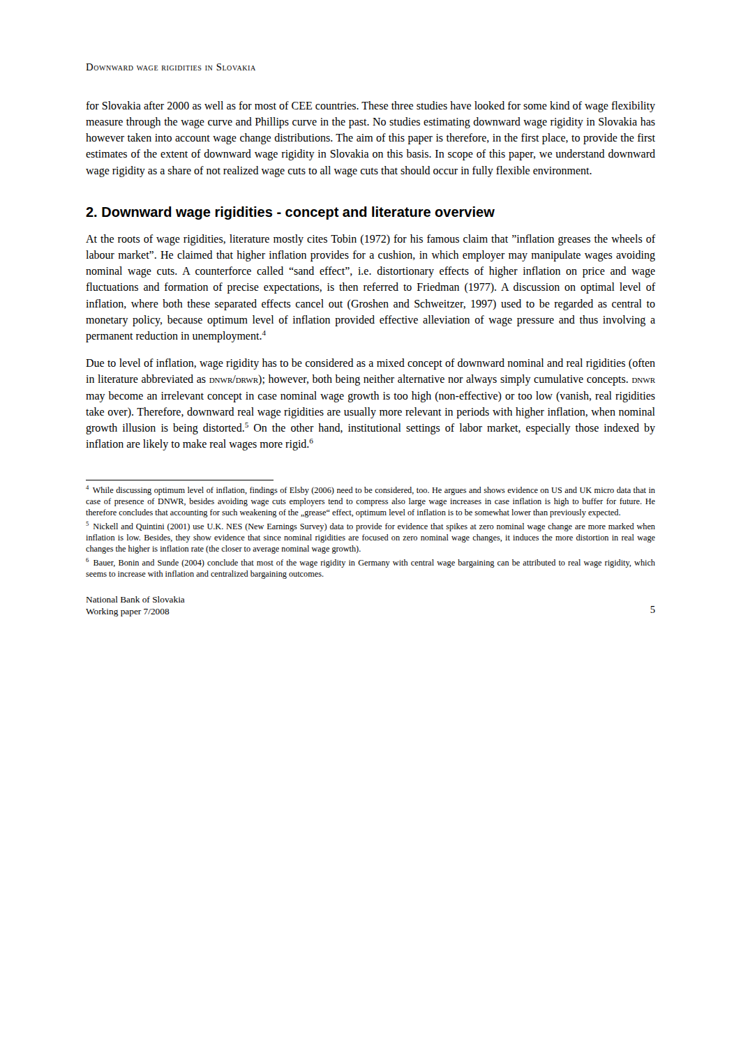Downward wage rigidities in Slovakia
for Slovakia after 2000 as well as for most of CEE countries. These three studies have looked for some kind of wage flexibility measure through the wage curve and Phillips curve in the past. No studies estimating downward wage rigidity in Slovakia has however taken into account wage change distributions. The aim of this paper is therefore, in the first place, to provide the first estimates of the extent of downward wage rigidity in Slovakia on this basis. In scope of this paper, we understand downward wage rigidity as a share of not realized wage cuts to all wage cuts that should occur in fully flexible environment.
2. Downward wage rigidities - concept and literature overview
At the roots of wage rigidities, literature mostly cites Tobin (1972) for his famous claim that ”inflation greases the wheels of labour market”. He claimed that higher inflation provides for a cushion, in which employer may manipulate wages avoiding nominal wage cuts. A counterforce called “sand effect”, i.e. distortionary effects of higher inflation on price and wage fluctuations and formation of precise expectations, is then referred to Friedman (1977). A discussion on optimal level of inflation, where both these separated effects cancel out (Groshen and Schweitzer, 1997) used to be regarded as central to monetary policy, because optimum level of inflation provided effective alleviation of wage pressure and thus involving a permanent reduction in unemployment.4
Due to level of inflation, wage rigidity has to be considered as a mixed concept of downward nominal and real rigidities (often in literature abbreviated as dnwr/drwr); however, both being neither alternative nor always simply cumulative concepts. dnwr may become an irrelevant concept in case nominal wage growth is too high (non-effective) or too low (vanish, real rigidities take over). Therefore, downward real wage rigidities are usually more relevant in periods with higher inflation, when nominal growth illusion is being distorted.5 On the other hand, institutional settings of labor market, especially those indexed by inflation are likely to make real wages more rigid.6
4 While discussing optimum level of inflation, findings of Elsby (2006) need to be considered, too. He argues and shows evidence on US and UK micro data that in case of presence of DNWR, besides avoiding wage cuts employers tend to compress also large wage increases in case inflation is high to buffer for future. He therefore concludes that accounting for such weakening of the „grease“ effect, optimum level of inflation is to be somewhat lower than previously expected.
5 Nickell and Quintini (2001) use U.K. NES (New Earnings Survey) data to provide for evidence that spikes at zero nominal wage change are more marked when inflation is low. Besides, they show evidence that since nominal rigidities are focused on zero nominal wage changes, it induces the more distortion in real wage changes the higher is inflation rate (the closer to average nominal wage growth).
6 Bauer, Bonin and Sunde (2004) conclude that most of the wage rigidity in Germany with central wage bargaining can be attributed to real wage rigidity, which seems to increase with inflation and centralized bargaining outcomes.
National Bank of Slovakia
Working paper 7/2008
5